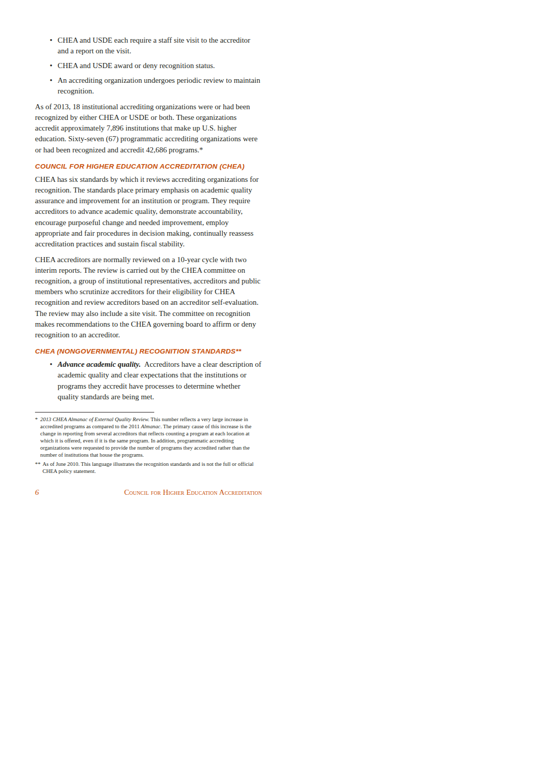CHEA and USDE each require a staff site visit to the accreditor and a report on the visit.
CHEA and USDE award or deny recognition status.
An accrediting organization undergoes periodic review to maintain recognition.
As of 2013, 18 institutional accrediting organizations were or had been recognized by either CHEA or USDE or both. These organizations accredit approximately 7,896 institutions that make up U.S. higher education. Sixty-seven (67) programmatic accrediting organizations were or had been recognized and accredit 42,686 programs.*
Council for Higher Education Accreditation (CHEA)
CHEA has six standards by which it reviews accrediting organizations for recognition. The standards place primary emphasis on academic quality assurance and improvement for an institution or program. They require accreditors to advance academic quality, demonstrate accountability, encourage purposeful change and needed improvement, employ appropriate and fair procedures in decision making, continually reassess accreditation practices and sustain fiscal stability.
CHEA accreditors are normally reviewed on a 10-year cycle with two interim reports. The review is carried out by the CHEA committee on recognition, a group of institutional representatives, accreditors and public members who scrutinize accreditors for their eligibility for CHEA recognition and review accreditors based on an accreditor self-evaluation. The review may also include a site visit. The committee on recognition makes recommendations to the CHEA governing board to affirm or deny recognition to an accreditor.
CHEA (Nongovernmental) Recognition Standards**
Advance academic quality. Accreditors have a clear description of academic quality and clear expectations that the institutions or programs they accredit have processes to determine whether quality standards are being met.
*2013 CHEA Almanac of External Quality Review. This number reflects a very large increase in accredited programs as compared to the 2011 Almanac. The primary cause of this increase is the change in reporting from several accreditors that reflects counting a program at each location at which it is offered, even if it is the same program. In addition, programmatic accrediting organizations were requested to provide the number of programs they accredited rather than the number of institutions that house the programs.
**As of June 2010. This language illustrates the recognition standards and is not the full or official CHEA policy statement.
6
Council for Higher Education Accreditation